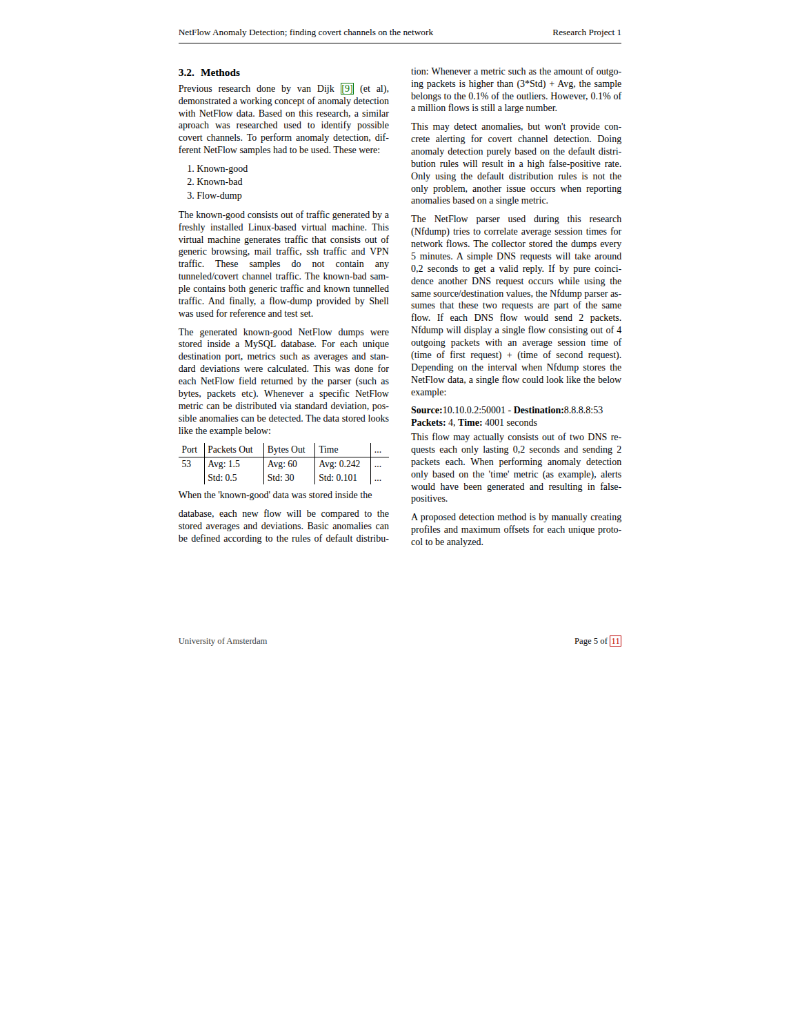NetFlow Anomaly Detection; finding covert channels on the network Research Project 1
3.2. Methods
Previous research done by van Dijk [9] (et al), demonstrated a working concept of anomaly detection with NetFlow data. Based on this research, a similar aproach was researched used to identify possible covert channels. To perform anomaly detection, different NetFlow samples had to be used. These were:
Known-good
Known-bad
Flow-dump
The known-good consists out of traffic generated by a freshly installed Linux-based virtual machine. This virtual machine generates traffic that consists out of generic browsing, mail traffic, ssh traffic and VPN traffic. These samples do not contain any tunneled/covert channel traffic. The known-bad sample contains both generic traffic and known tunnelled traffic. And finally, a flow-dump provided by Shell was used for reference and test set.
The generated known-good NetFlow dumps were stored inside a MySQL database. For each unique destination port, metrics such as averages and standard deviations were calculated. This was done for each NetFlow field returned by the parser (such as bytes, packets etc). Whenever a specific NetFlow metric can be distributed via standard deviation, possible anomalies can be detected. The data stored looks like the example below:
| Port | Packets Out | Bytes Out | Time | ... |
| --- | --- | --- | --- | --- |
| 53 | Avg: 1.5 | Avg: 60 | Avg: 0.242 | ... |
| | Std: 0.5 | Std: 30 | Std: 0.101 | ... |
When the 'known-good' data was stored inside the
database, each new flow will be compared to the stored averages and deviations. Basic anomalies can be defined according to the rules of default distribution: Whenever a metric such as the amount of outgoing packets is higher than (3*Std) + Avg, the sample belongs to the 0.1% of the outliers. However, 0.1% of a million flows is still a large number.
This may detect anomalies, but won't provide concrete alerting for covert channel detection. Doing anomaly detection purely based on the default distribution rules will result in a high false-positive rate. Only using the default distribution rules is not the only problem, another issue occurs when reporting anomalies based on a single metric.
The NetFlow parser used during this research (Nfdump) tries to correlate average session times for network flows. The collector stored the dumps every 5 minutes. A simple DNS requests will take around 0,2 seconds to get a valid reply. If by pure coincidence another DNS request occurs while using the same source/destination values, the Nfdump parser assumes that these two requests are part of the same flow. If each DNS flow would send 2 packets. Nfdump will display a single flow consisting out of 4 outgoing packets with an average session time of (time of first request) + (time of second request). Depending on the interval when Nfdump stores the NetFlow data, a single flow could look like the below example:
Source: 10.10.0.2:50001 - Destination: 8.8.8.8:53
Packets: 4, Time: 4001 seconds
This flow may actually consists out of two DNS requests each only lasting 0,2 seconds and sending 2 packets each. When performing anomaly detection only based on the 'time' metric (as example), alerts would have been generated and resulting in false-positives.
A proposed detection method is by manually creating profiles and maximum offsets for each unique protocol to be analyzed.
University of Amsterdam Page 5 of 11